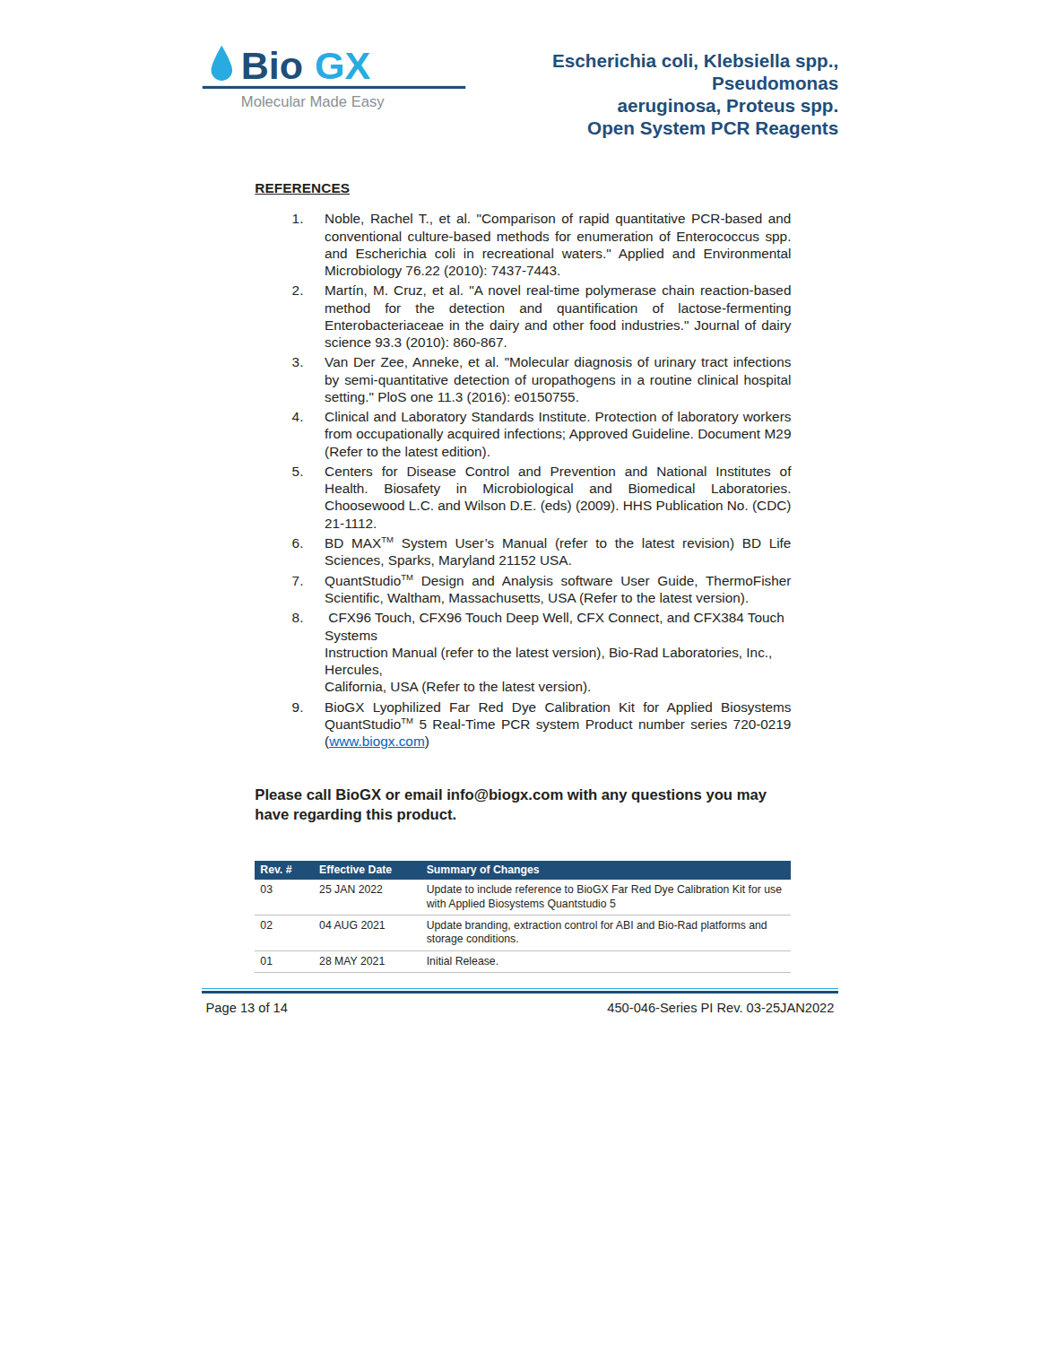Bio GX Molecular Made Easy
Escherichia coli, Klebsiella spp., Pseudomonas aeruginosa, Proteus spp. Open System PCR Reagents
REFERENCES
Noble, Rachel T., et al. "Comparison of rapid quantitative PCR-based and conventional culture-based methods for enumeration of Enterococcus spp. and Escherichia coli in recreational waters." Applied and Environmental Microbiology 76.22 (2010): 7437-7443.
Martín, M. Cruz, et al. "A novel real-time polymerase chain reaction-based method for the detection and quantification of lactose-fermenting Enterobacteriaceae in the dairy and other food industries." Journal of dairy science 93.3 (2010): 860-867.
Van Der Zee, Anneke, et al. "Molecular diagnosis of urinary tract infections by semi-quantitative detection of uropathogens in a routine clinical hospital setting." PloS one 11.3 (2016): e0150755.
Clinical and Laboratory Standards Institute. Protection of laboratory workers from occupationally acquired infections; Approved Guideline. Document M29 (Refer to the latest edition).
Centers for Disease Control and Prevention and National Institutes of Health. Biosafety in Microbiological and Biomedical Laboratories. Choosewood L.C. and Wilson D.E. (eds) (2009). HHS Publication No. (CDC) 21-1112.
BD MAXTM System User’s Manual (refer to the latest revision) BD Life Sciences, Sparks, Maryland 21152 USA.
QuantStudioTM Design and Analysis software User Guide, ThermoFisher Scientific, Waltham, Massachusetts, USA (Refer to the latest version).
CFX96 Touch, CFX96 Touch Deep Well, CFX Connect, and CFX384 Touch Systems
Instruction Manual (refer to the latest version), Bio-Rad Laboratories, Inc., Hercules,
California, USA (Refer to the latest version).
BioGX Lyophilized Far Red Dye Calibration Kit for Applied Biosystems QuantStudioTM 5 Real-Time PCR system Product number series 720-0219 (www.biogx.com)
Please call BioGX or email info@biogx.com with any questions you may have regarding this product.
| Rev. # | Effective Date | Summary of Changes |
| --- | --- | --- |
| 03 | 25 JAN 2022 | Update to include reference to BioGX Far Red Dye Calibration Kit for use with Applied Biosystems Quantstudio 5 |
| 02 | 04 AUG 2021 | Update branding, extraction control for ABI and Bio-Rad platforms and storage conditions. |
| 01 | 28 MAY 2021 | Initial Release. |
Page 13 of 14 450-046-Series PI Rev. 03-25JAN2022